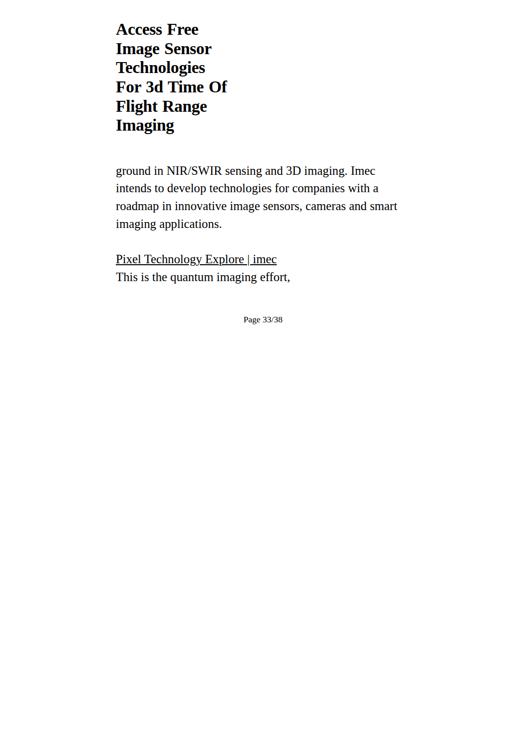Access Free Image Sensor Technologies For 3d Time Of Flight Range Imaging
ground in NIR/SWIR sensing and 3D imaging. Imec intends to develop technologies for companies with a roadmap in innovative image sensors, cameras and smart imaging applications.
Pixel Technology Explore | imec
This is the quantum imaging effort,
Page 33/38